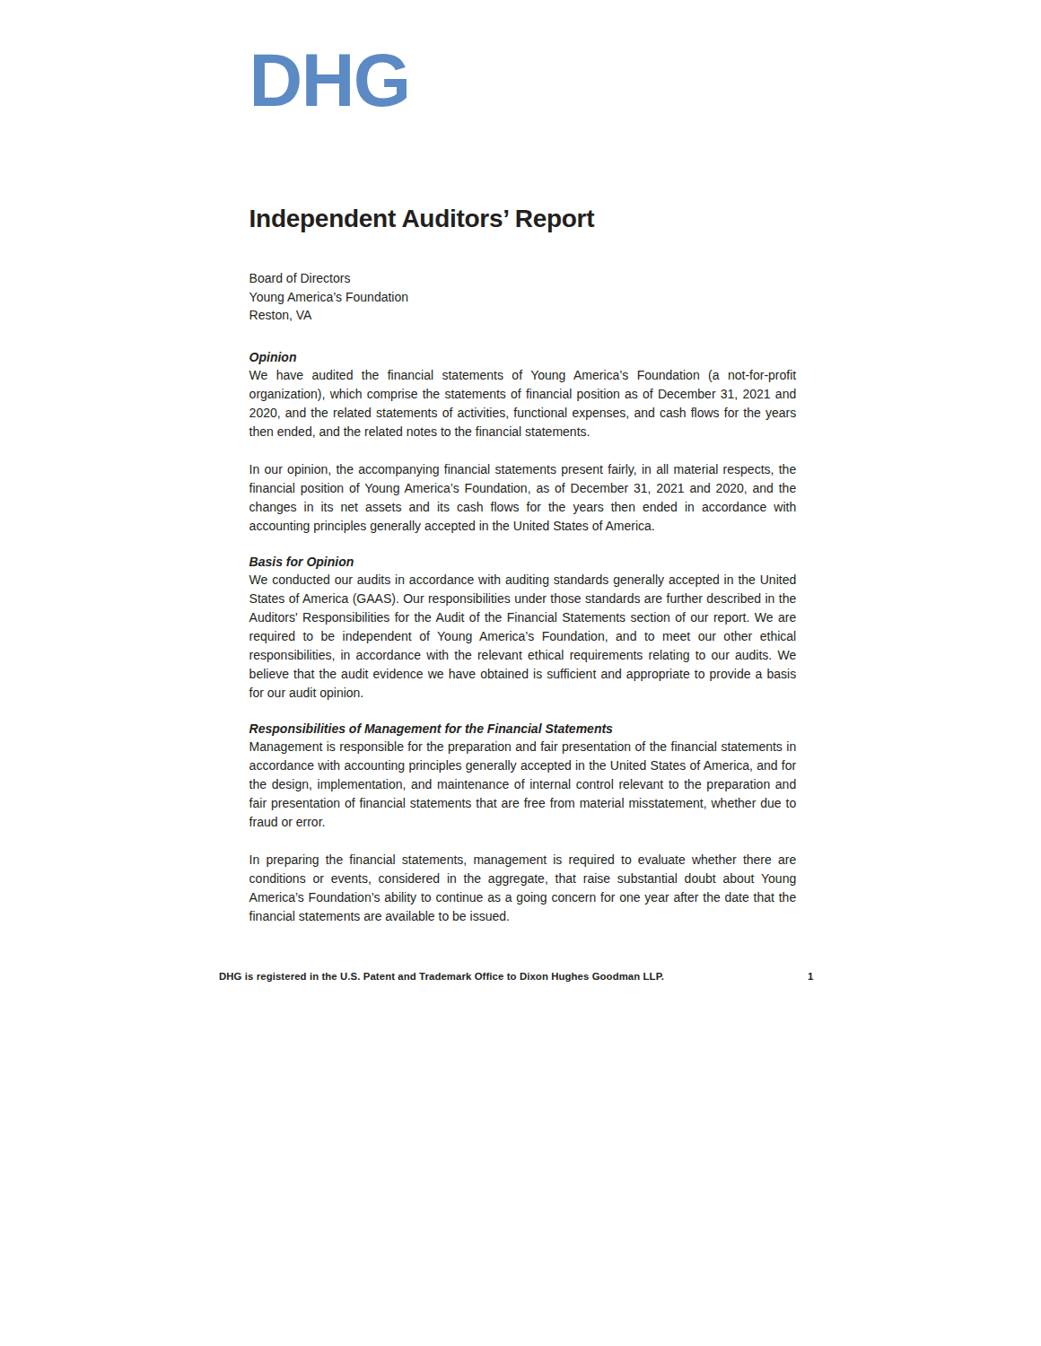DHG
Independent Auditors’ Report
Board of Directors
Young America’s Foundation
Reston, VA
Opinion
We have audited the financial statements of Young America’s Foundation (a not-for-profit organization), which comprise the statements of financial position as of December 31, 2021 and 2020, and the related statements of activities, functional expenses, and cash flows for the years then ended, and the related notes to the financial statements.
In our opinion, the accompanying financial statements present fairly, in all material respects, the financial position of Young America’s Foundation, as of December 31, 2021 and 2020, and the changes in its net assets and its cash flows for the years then ended in accordance with accounting principles generally accepted in the United States of America.
Basis for Opinion
We conducted our audits in accordance with auditing standards generally accepted in the United States of America (GAAS). Our responsibilities under those standards are further described in the Auditors' Responsibilities for the Audit of the Financial Statements section of our report. We are required to be independent of Young America’s Foundation, and to meet our other ethical responsibilities, in accordance with the relevant ethical requirements relating to our audits. We believe that the audit evidence we have obtained is sufficient and appropriate to provide a basis for our audit opinion.
Responsibilities of Management for the Financial Statements
Management is responsible for the preparation and fair presentation of the financial statements in accordance with accounting principles generally accepted in the United States of America, and for the design, implementation, and maintenance of internal control relevant to the preparation and fair presentation of financial statements that are free from material misstatement, whether due to fraud or error.
In preparing the financial statements, management is required to evaluate whether there are conditions or events, considered in the aggregate, that raise substantial doubt about Young America’s Foundation’s ability to continue as a going concern for one year after the date that the financial statements are available to be issued.
DHG is registered in the U.S. Patent and Trademark Office to Dixon Hughes Goodman LLP.
1